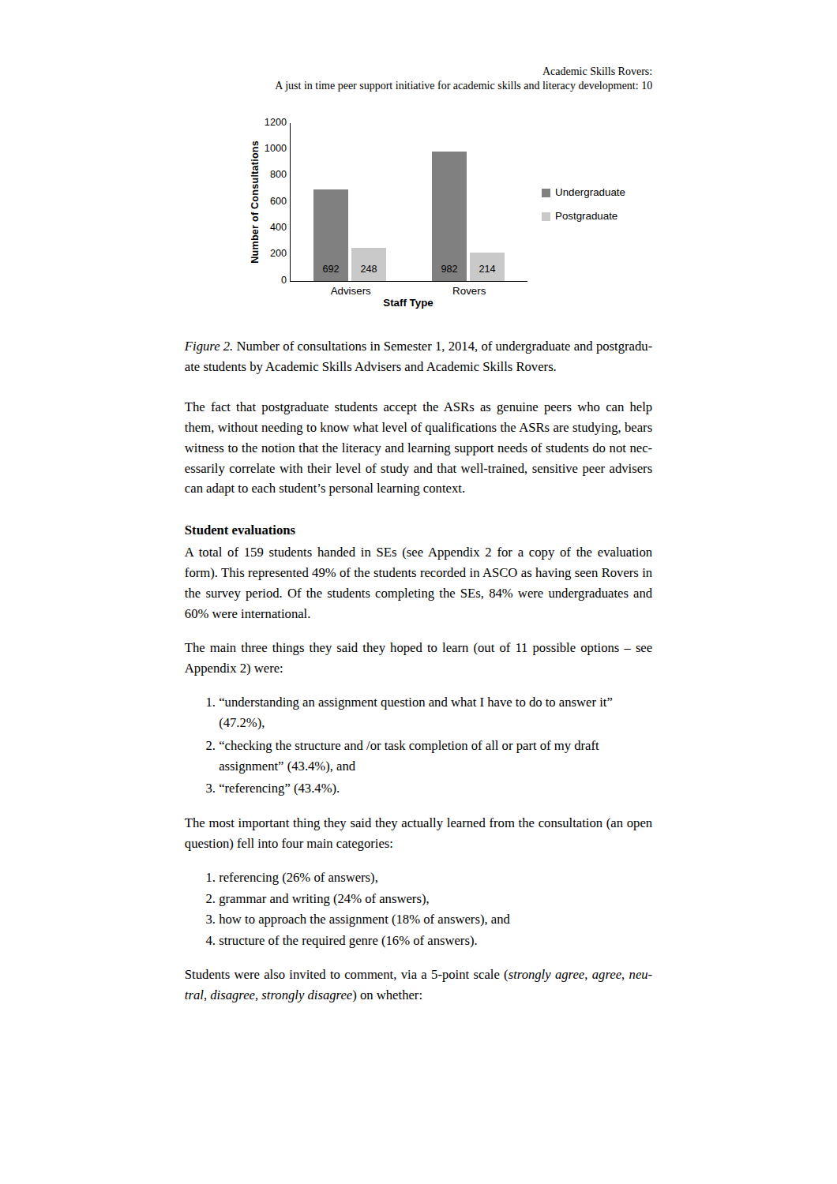Academic Skills Rovers: A just in time peer support initiative for academic skills and literacy development: 10
Number of Consultations
1200 1000 800 600 400 200 0
692
248
982
214
Undergraduate
Postgraduate
Advisers Rovers
Staff Type
Figure 2. Number of consultations in Semester 1, 2014, of undergraduate and postgraduate students by Academic Skills Advisers and Academic Skills Rovers.
The fact that postgraduate students accept the ASRs as genuine peers who can help them, without needing to know what level of qualifications the ASRs are studying, bears witness to the notion that the literacy and learning support needs of students do not necessarily correlate with their level of study and that well-trained, sensitive peer advisers can adapt to each student’s personal learning context.
Student evaluations
A total of 159 students handed in SEs (see Appendix 2 for a copy of the evaluation form). This represented 49% of the students recorded in ASCO as having seen Rovers in the survey period. Of the students completing the SEs, 84% were undergraduates and 60% were international.
The main three things they said they hoped to learn (out of 11 possible options – see Appendix 2) were:
“understanding an assignment question and what I have to do to answer it” (47.2%),
“checking the structure and /or task completion of all or part of my draft assignment” (43.4%), and
“referencing” (43.4%).
The most important thing they said they actually learned from the consultation (an open question) fell into four main categories:
referencing (26% of answers),
grammar and writing (24% of answers),
how to approach the assignment (18% of answers), and
structure of the required genre (16% of answers).
Students were also invited to comment, via a 5-point scale (strongly agree, agree, neutral, disagree, strongly disagree) on whether: